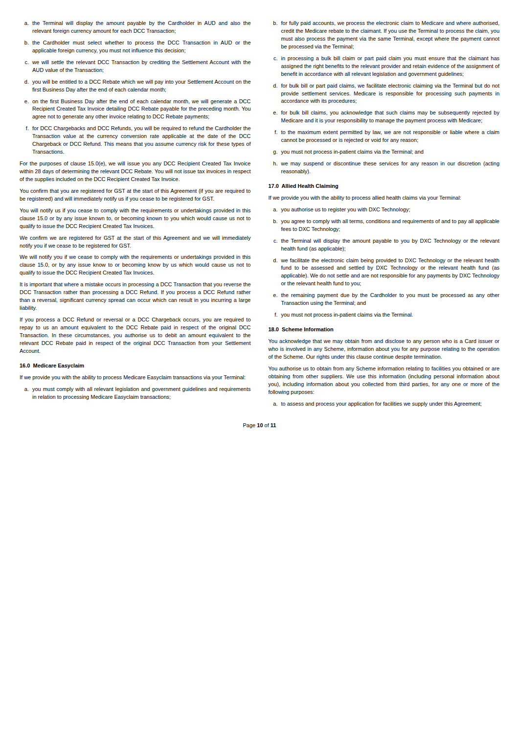the Terminal will display the amount payable by the Cardholder in AUD and also the relevant foreign currency amount for each DCC Transaction;
the Cardholder must select whether to process the DCC Transaction in AUD or the applicable foreign currency, you must not influence this decision;
we will settle the relevant DCC Transaction by crediting the Settlement Account with the AUD value of the Transaction;
you will be entitled to a DCC Rebate which we will pay into your Settlement Account on the first Business Day after the end of each calendar month;
on the first Business Day after the end of each calendar month, we will generate a DCC Recipient Created Tax Invoice detailing DCC Rebate payable for the preceding month. You agree not to generate any other invoice relating to DCC Rebate payments;
for DCC Chargebacks and DCC Refunds, you will be required to refund the Cardholder the Transaction value at the currency conversion rate applicable at the date of the DCC Chargeback or DCC Refund. This means that you assume currency risk for these types of Transactions.
For the purposes of clause 15.0(e), we will issue you any DCC Recipient Created Tax Invoice within 28 days of determining the relevant DCC Rebate. You will not issue tax invoices in respect of the supplies included on the DCC Recipient Created Tax Invoice.
You confirm that you are registered for GST at the start of this Agreement (if you are required to be registered) and will immediately notify us if you cease to be registered for GST.
You will notify us if you cease to comply with the requirements or undertakings provided in this clause 15.0 or by any issue known to, or becoming known to you which would cause us not to qualify to issue the DCC Recipient Created Tax Invoices.
We confirm we are registered for GST at the start of this Agreement and we will immediately notify you if we cease to be registered for GST.
We will notify you if we cease to comply with the requirements or undertakings provided in this clause 15.0, or by any issue know to or becoming know by us which would cause us not to qualify to issue the DCC Recipient Created Tax Invoices.
It is important that where a mistake occurs in processing a DCC Transaction that you reverse the DCC Transaction rather than processing a DCC Refund. If you process a DCC Refund rather than a reversal, significant currency spread can occur which can result in you incurring a large liability.
If you process a DCC Refund or reversal or a DCC Chargeback occurs, you are required to repay to us an amount equivalent to the DCC Rebate paid in respect of the original DCC Transaction. In these circumstances, you authorise us to debit an amount equivalent to the relevant DCC Rebate paid in respect of the original DCC Transaction from your Settlement Account.
16.0 Medicare Easyclaim
If we provide you with the ability to process Medicare Easyclaim transactions via your Terminal:
you must comply with all relevant legislation and government guidelines and requirements in relation to processing Medicare Easyclaim transactions;
for fully paid accounts, we process the electronic claim to Medicare and where authorised, credit the Medicare rebate to the claimant. If you use the Terminal to process the claim, you must also process the payment via the same Terminal, except where the payment cannot be processed via the Terminal;
in processing a bulk bill claim or part paid claim you must ensure that the claimant has assigned the right benefits to the relevant provider and retain evidence of the assignment of benefit in accordance with all relevant legislation and government guidelines;
for bulk bill or part paid claims, we facilitate electronic claiming via the Terminal but do not provide settlement services. Medicare is responsible for processing such payments in accordance with its procedures;
for bulk bill claims, you acknowledge that such claims may be subsequently rejected by Medicare and it is your responsibility to manage the payment process with Medicare;
to the maximum extent permitted by law, we are not responsible or liable where a claim cannot be processed or is rejected or void for any reason;
you must not process in-patient claims via the Terminal; and
we may suspend or discontinue these services for any reason in our discretion (acting reasonably).
17.0 Allied Health Claiming
If we provide you with the ability to process allied health claims via your Terminal:
you authorise us to register you with DXC Technology;
you agree to comply with all terms, conditions and requirements of and to pay all applicable fees to DXC Technology;
the Terminal will display the amount payable to you by DXC Technology or the relevant health fund (as applicable);
we facilitate the electronic claim being provided to DXC Technology or the relevant health fund to be assessed and settled by DXC Technology or the relevant health fund (as applicable). We do not settle and are not responsible for any payments by DXC Technology or the relevant health fund to you;
the remaining payment due by the Cardholder to you must be processed as any other Transaction using the Terminal; and
you must not process in-patient claims via the Terminal.
18.0 Scheme Information
You acknowledge that we may obtain from and disclose to any person who is a Card issuer or who is involved in any Scheme, information about you for any purpose relating to the operation of the Scheme. Our rights under this clause continue despite termination.
You authorise us to obtain from any Scheme information relating to facilities you obtained or are obtaining from other suppliers. We use this information (including personal information about you), including information about you collected from third parties, for any one or more of the following purposes:
to assess and process your application for facilities we supply under this Agreement;
Page 10 of 11